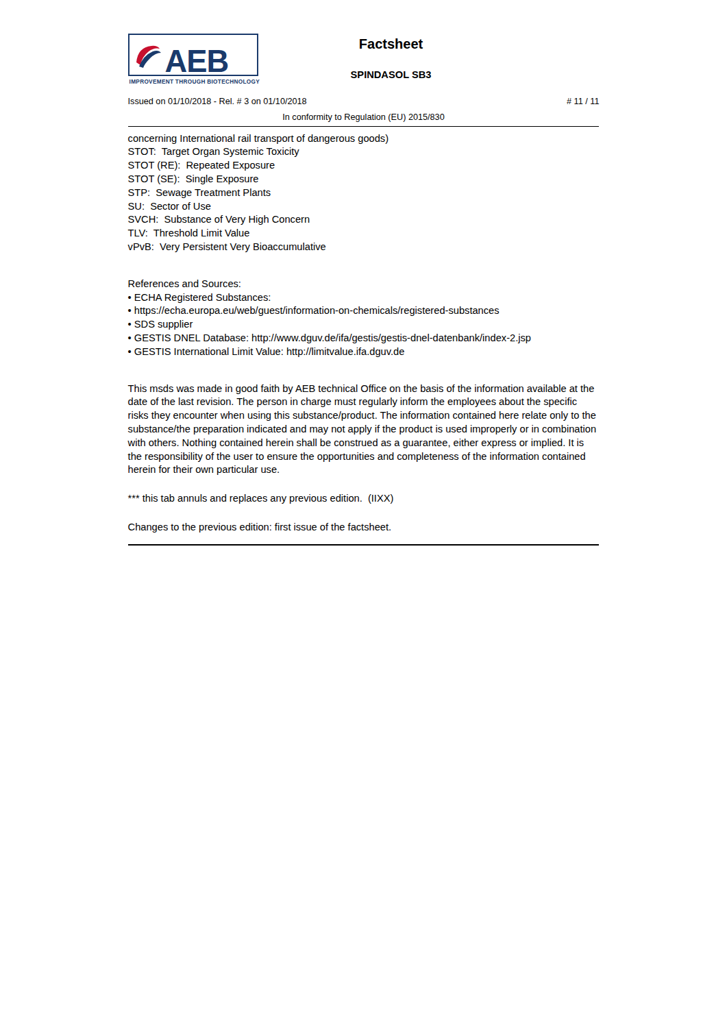AEB
IMPROVEMENT THROUGH BIOTECHNOLOGY
Factsheet
SPINDASOL SB3
Issued on 01/10/2018 - Rel. # 3 on 01/10/2018 # 11 / 11
In conformity to Regulation (EU) 2015/830
concerning International rail transport of dangerous goods)
STOT: Target Organ Systemic Toxicity
STOT (RE): Repeated Exposure
STOT (SE): Single Exposure
STP: Sewage Treatment Plants
SU: Sector of Use
SVCH: Substance of Very High Concern
TLV: Threshold Limit Value
vPvB: Very Persistent Very Bioaccumulative
References and Sources:
• ECHA Registered Substances:
• https://echa.europa.eu/web/guest/information-on-chemicals/registered-substances
• SDS supplier
• GESTIS DNEL Database: http://www.dguv.de/ifa/gestis/gestis-dnel-datenbank/index-2.jsp
• GESTIS International Limit Value: http://limitvalue.ifa.dguv.de
This msds was made in good faith by AEB technical Office on the basis of the information available at the date of the last revision. The person in charge must regularly inform the employees about the specific risks they encounter when using this substance/product. The information contained here relate only to the substance/the preparation indicated and may not apply if the product is used improperly or in combination with others. Nothing contained herein shall be construed as a guarantee, either express or implied. It is the responsibility of the user to ensure the opportunities and completeness of the information contained herein for their own particular use.
*** this tab annuls and replaces any previous edition. (IIXX)
Changes to the previous edition: first issue of the factsheet.